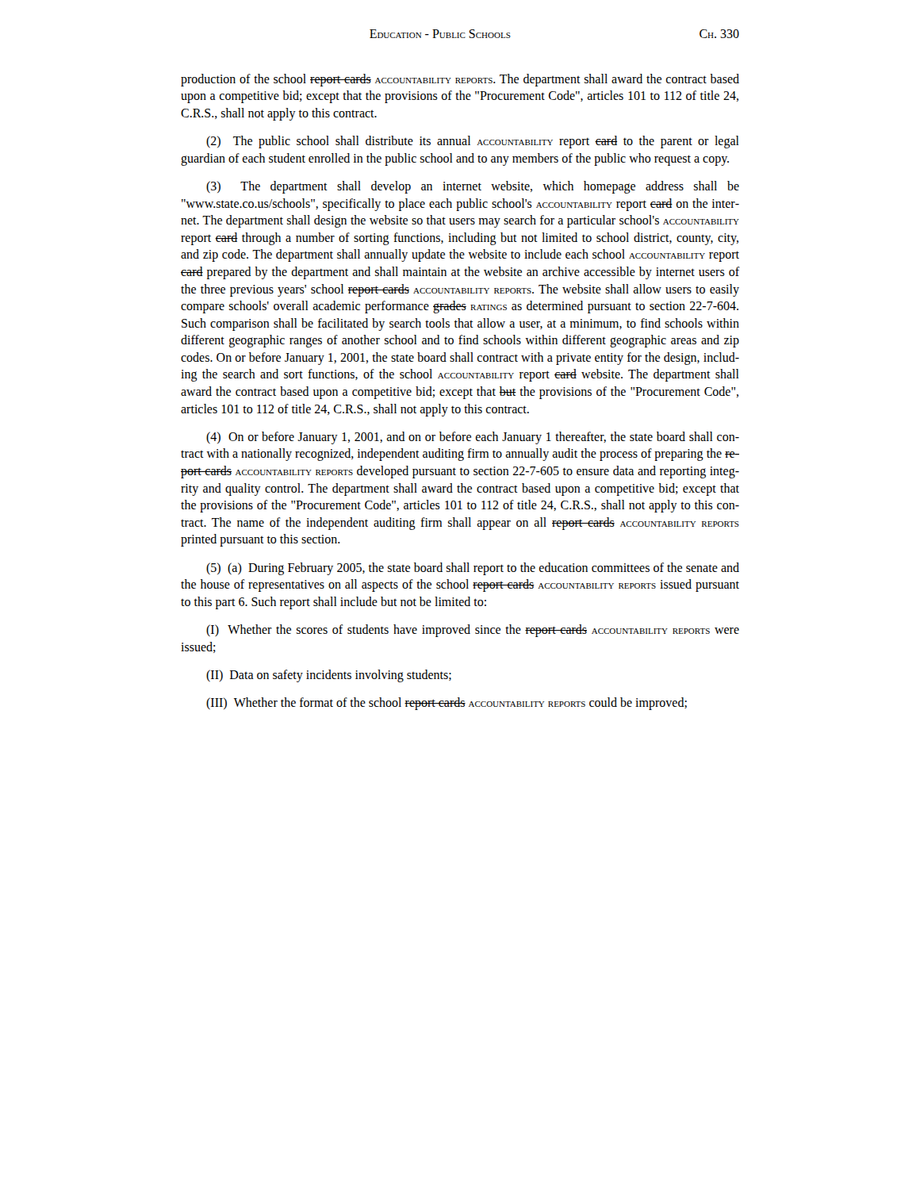Education - Public Schools Ch. 330
production of the school report cards accountability reports. The department shall award the contract based upon a competitive bid; except that the provisions of the "Procurement Code", articles 101 to 112 of title 24, C.R.S., shall not apply to this contract.
(2) The public school shall distribute its annual accountability report card to the parent or legal guardian of each student enrolled in the public school and to any members of the public who request a copy.
(3) The department shall develop an internet website, which homepage address shall be "www.state.co.us/schools", specifically to place each public school's accountability report card on the internet. The department shall design the website so that users may search for a particular school's accountability report card through a number of sorting functions, including but not limited to school district, county, city, and zip code. The department shall annually update the website to include each school accountability report card prepared by the department and shall maintain at the website an archive accessible by internet users of the three previous years' school report cards accountability reports. The website shall allow users to easily compare schools' overall academic performance grades ratings as determined pursuant to section 22-7-604. Such comparison shall be facilitated by search tools that allow a user, at a minimum, to find schools within different geographic ranges of another school and to find schools within different geographic areas and zip codes. On or before January 1, 2001, the state board shall contract with a private entity for the design, including the search and sort functions, of the school accountability report card website. The department shall award the contract based upon a competitive bid; except that but the provisions of the "Procurement Code", articles 101 to 112 of title 24, C.R.S., shall not apply to this contract.
(4) On or before January 1, 2001, and on or before each January 1 thereafter, the state board shall contract with a nationally recognized, independent auditing firm to annually audit the process of preparing the report cards accountability reports developed pursuant to section 22-7-605 to ensure data and reporting integrity and quality control. The department shall award the contract based upon a competitive bid; except that the provisions of the "Procurement Code", articles 101 to 112 of title 24, C.R.S., shall not apply to this contract. The name of the independent auditing firm shall appear on all report cards accountability reports printed pursuant to this section.
(5) (a) During February 2005, the state board shall report to the education committees of the senate and the house of representatives on all aspects of the school report cards accountability reports issued pursuant to this part 6. Such report shall include but not be limited to:
(I) Whether the scores of students have improved since the report cards accountability reports were issued;
(II) Data on safety incidents involving students;
(III) Whether the format of the school report cards accountability reports could be improved;